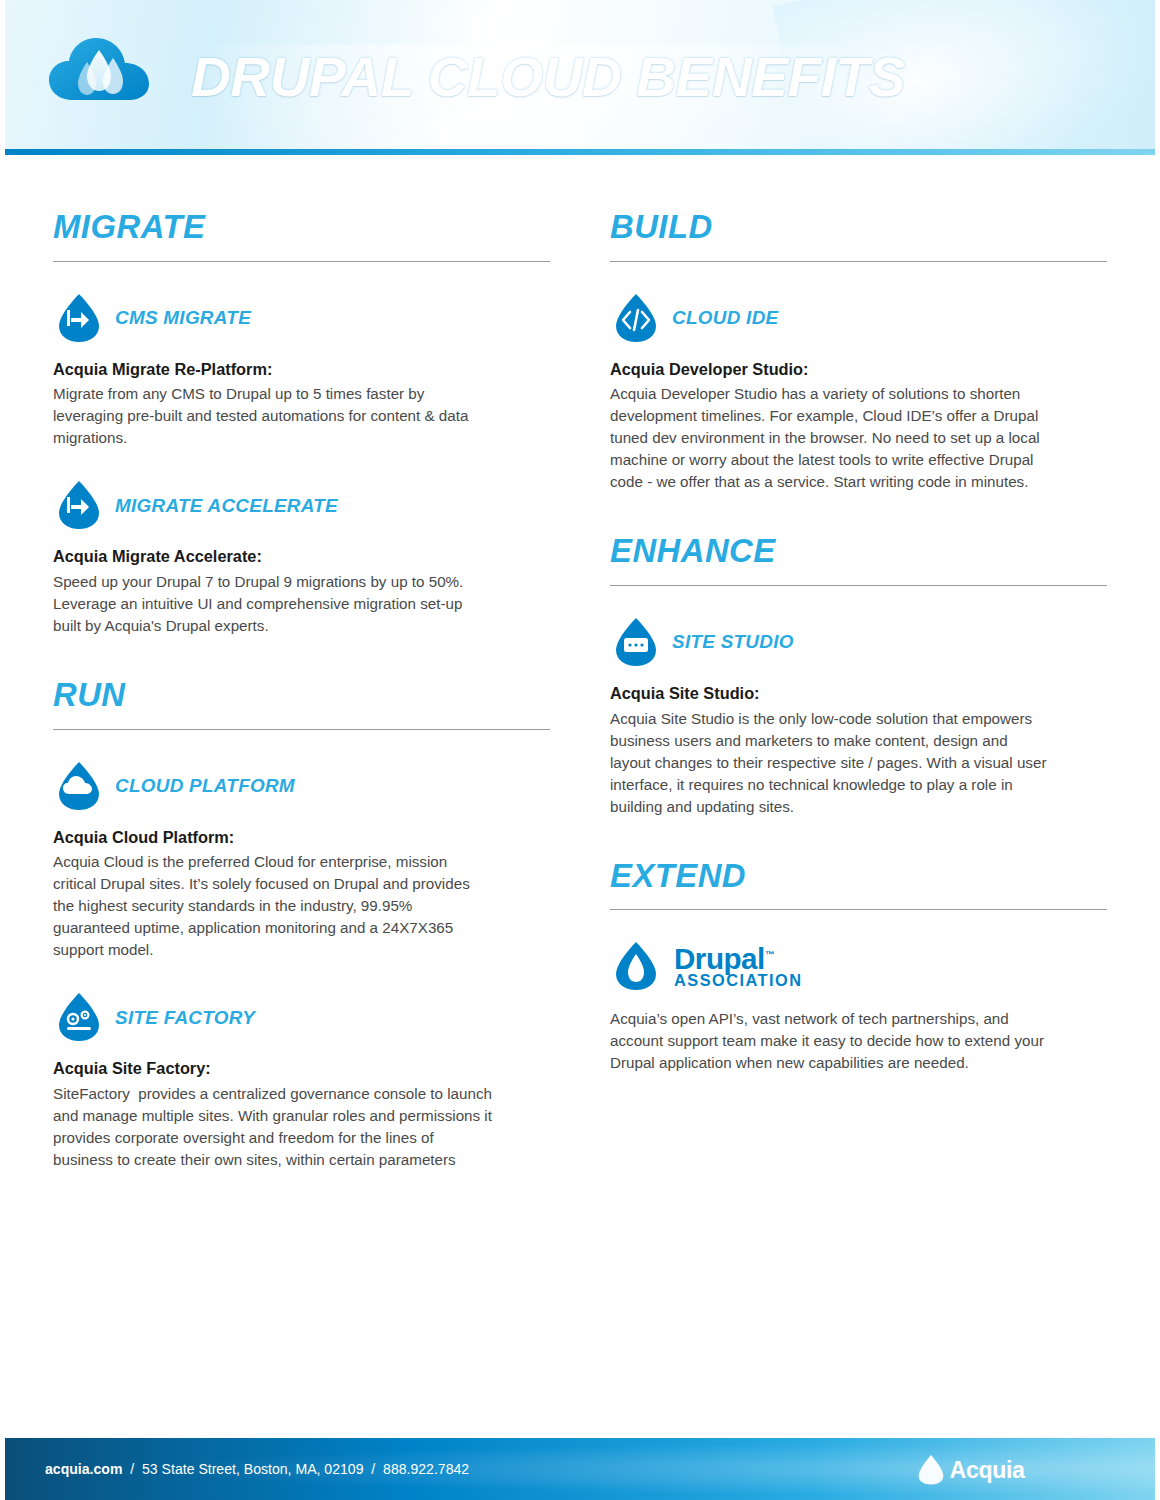DRUPAL CLOUD BENEFITS
MIGRATE
CMS MIGRATE
Acquia Migrate Re-Platform:
Migrate from any CMS to Drupal up to 5 times faster by leveraging pre-built and tested automations for content & data migrations.
MIGRATE ACCELERATE
Acquia Migrate Accelerate:
Speed up your Drupal 7 to Drupal 9 migrations by up to 50%. Leverage an intuitive UI and comprehensive migration set-up built by Acquia's Drupal experts.
RUN
CLOUD PLATFORM
Acquia Cloud Platform:
Acquia Cloud is the preferred Cloud for enterprise, mission critical Drupal sites. It’s solely focused on Drupal and provides the highest security standards in the industry, 99.95% guaranteed uptime, application monitoring and a 24X7X365 support model.
SITE FACTORY
Acquia Site Factory:
SiteFactory provides a centralized governance console to launch and manage multiple sites. With granular roles and permissions it provides corporate oversight and freedom for the lines of business to create their own sites, within certain parameters
BUILD
CLOUD IDE
Acquia Developer Studio:
Acquia Developer Studio has a variety of solutions to shorten development timelines. For example, Cloud IDE’s offer a Drupal tuned dev environment in the browser. No need to set up a local machine or worry about the latest tools to write effective Drupal code - we offer that as a service. Start writing code in minutes.
ENHANCE
SITE STUDIO
Acquia Site Studio:
Acquia Site Studio is the only low-code solution that empowers business users and marketers to make content, design and layout changes to their respective site / pages. With a visual user interface, it requires no technical knowledge to play a role in building and updating sites.
EXTEND
Drupal™ ASSOCIATION
Acquia’s open API’s, vast network of tech partnerships, and account support team make it easy to decide how to extend your Drupal application when new capabilities are needed.
acquia.com / 53 State Street, Boston, MA, 02109 / 888.922.7842
Acquia